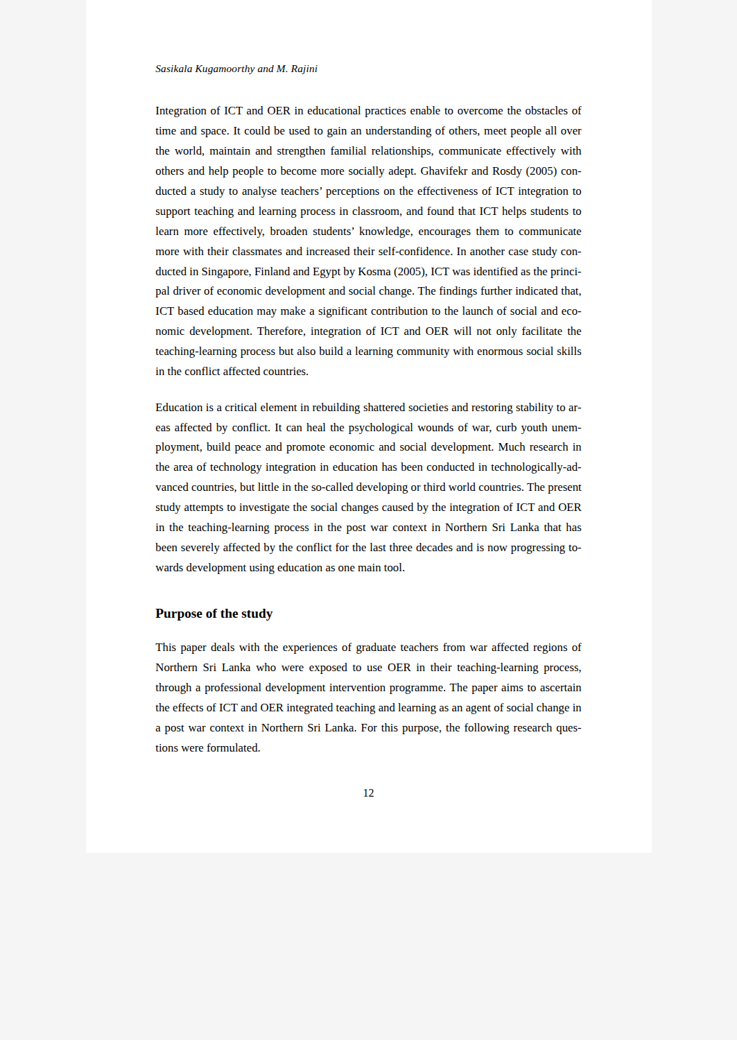Sasikala Kugamoorthy and M. Rajini
Integration of ICT and OER in educational practices enable to overcome the obstacles of time and space. It could be used to gain an understanding of others, meet people all over the world, maintain and strengthen familial relationships, communicate effectively with others and help people to become more socially adept. Ghavifekr and Rosdy (2005) conducted a study to analyse teachers’ perceptions on the effectiveness of ICT integration to support teaching and learning process in classroom, and found that ICT helps students to learn more effectively, broaden students’ knowledge, encourages them to communicate more with their classmates and increased their self-confidence. In another case study conducted in Singapore, Finland and Egypt by Kosma (2005), ICT was identified as the principal driver of economic development and social change. The findings further indicated that, ICT based education may make a significant contribution to the launch of social and economic development. Therefore, integration of ICT and OER will not only facilitate the teaching-learning process but also build a learning community with enormous social skills in the conflict affected countries.
Education is a critical element in rebuilding shattered societies and restoring stability to areas affected by conflict. It can heal the psychological wounds of war, curb youth unemployment, build peace and promote economic and social development. Much research in the area of technology integration in education has been conducted in technologically-advanced countries, but little in the so-called developing or third world countries. The present study attempts to investigate the social changes caused by the integration of ICT and OER in the teaching-learning process in the post war context in Northern Sri Lanka that has been severely affected by the conflict for the last three decades and is now progressing towards development using education as one main tool.
Purpose of the study
This paper deals with the experiences of graduate teachers from war affected regions of Northern Sri Lanka who were exposed to use OER in their teaching-learning process, through a professional development intervention programme. The paper aims to ascertain the effects of ICT and OER integrated teaching and learning as an agent of social change in a post war context in Northern Sri Lanka. For this purpose, the following research questions were formulated.
12